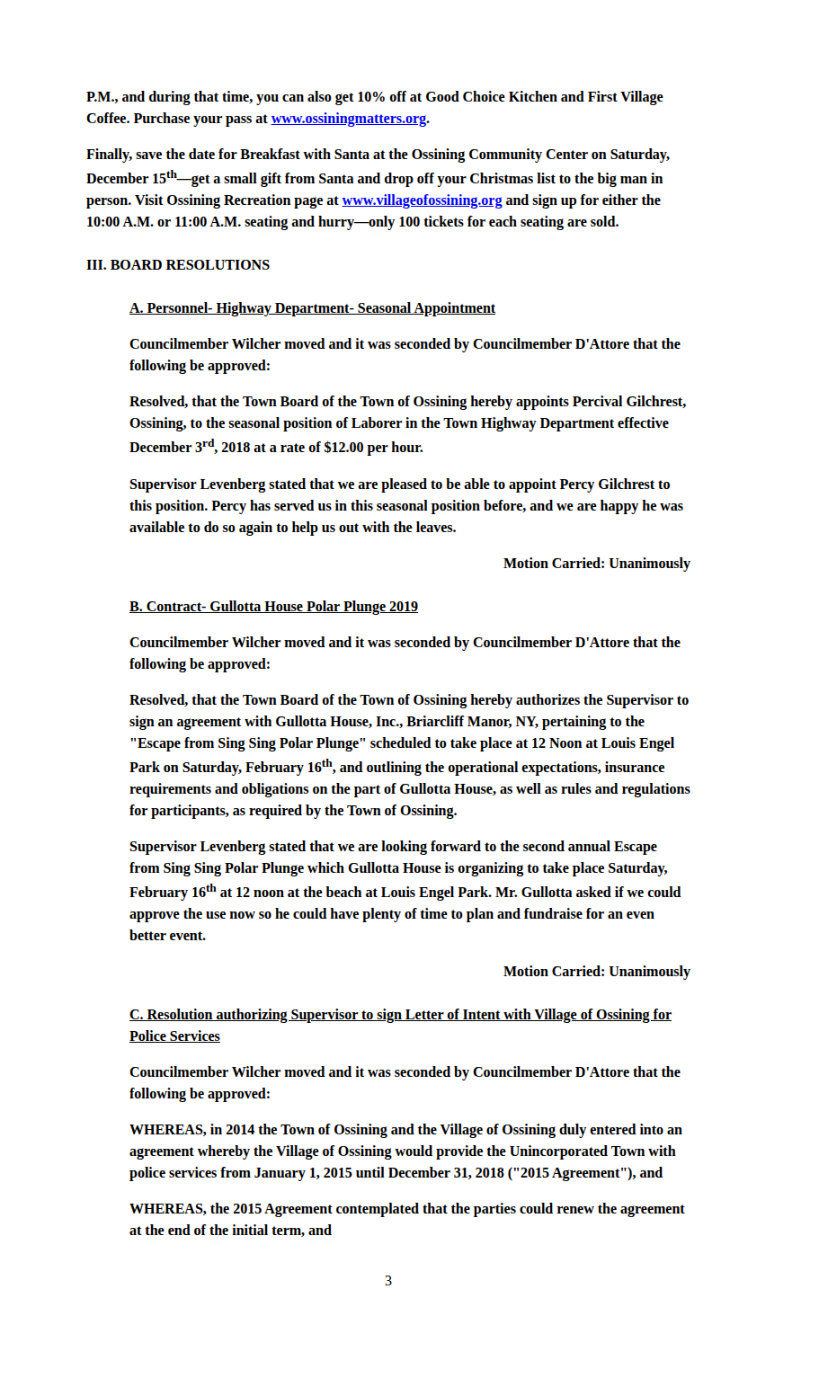P.M., and during that time, you can also get 10% off at Good Choice Kitchen and First Village Coffee. Purchase your pass at www.ossiningmatters.org.
Finally, save the date for Breakfast with Santa at the Ossining Community Center on Saturday, December 15th—get a small gift from Santa and drop off your Christmas list to the big man in person. Visit Ossining Recreation page at www.villageofossining.org and sign up for either the 10:00 A.M. or 11:00 A.M. seating and hurry—only 100 tickets for each seating are sold.
III. BOARD RESOLUTIONS
A. Personnel- Highway Department- Seasonal Appointment
Councilmember Wilcher moved and it was seconded by Councilmember D'Attore that the following be approved:
Resolved, that the Town Board of the Town of Ossining hereby appoints Percival Gilchrest, Ossining, to the seasonal position of Laborer in the Town Highway Department effective December 3rd, 2018 at a rate of $12.00 per hour.
Supervisor Levenberg stated that we are pleased to be able to appoint Percy Gilchrest to this position. Percy has served us in this seasonal position before, and we are happy he was available to do so again to help us out with the leaves.
Motion Carried: Unanimously
B. Contract- Gullotta House Polar Plunge 2019
Councilmember Wilcher moved and it was seconded by Councilmember D'Attore that the following be approved:
Resolved, that the Town Board of the Town of Ossining hereby authorizes the Supervisor to sign an agreement with Gullotta House, Inc., Briarcliff Manor, NY, pertaining to the "Escape from Sing Sing Polar Plunge" scheduled to take place at 12 Noon at Louis Engel Park on Saturday, February 16th, and outlining the operational expectations, insurance requirements and obligations on the part of Gullotta House, as well as rules and regulations for participants, as required by the Town of Ossining.
Supervisor Levenberg stated that we are looking forward to the second annual Escape from Sing Sing Polar Plunge which Gullotta House is organizing to take place Saturday, February 16th at 12 noon at the beach at Louis Engel Park. Mr. Gullotta asked if we could approve the use now so he could have plenty of time to plan and fundraise for an even better event.
Motion Carried: Unanimously
C. Resolution authorizing Supervisor to sign Letter of Intent with Village of Ossining for Police Services
Councilmember Wilcher moved and it was seconded by Councilmember D'Attore that the following be approved:
WHEREAS, in 2014 the Town of Ossining and the Village of Ossining duly entered into an agreement whereby the Village of Ossining would provide the Unincorporated Town with police services from January 1, 2015 until December 31, 2018 ("2015 Agreement"), and
WHEREAS, the 2015 Agreement contemplated that the parties could renew the agreement at the end of the initial term, and
3